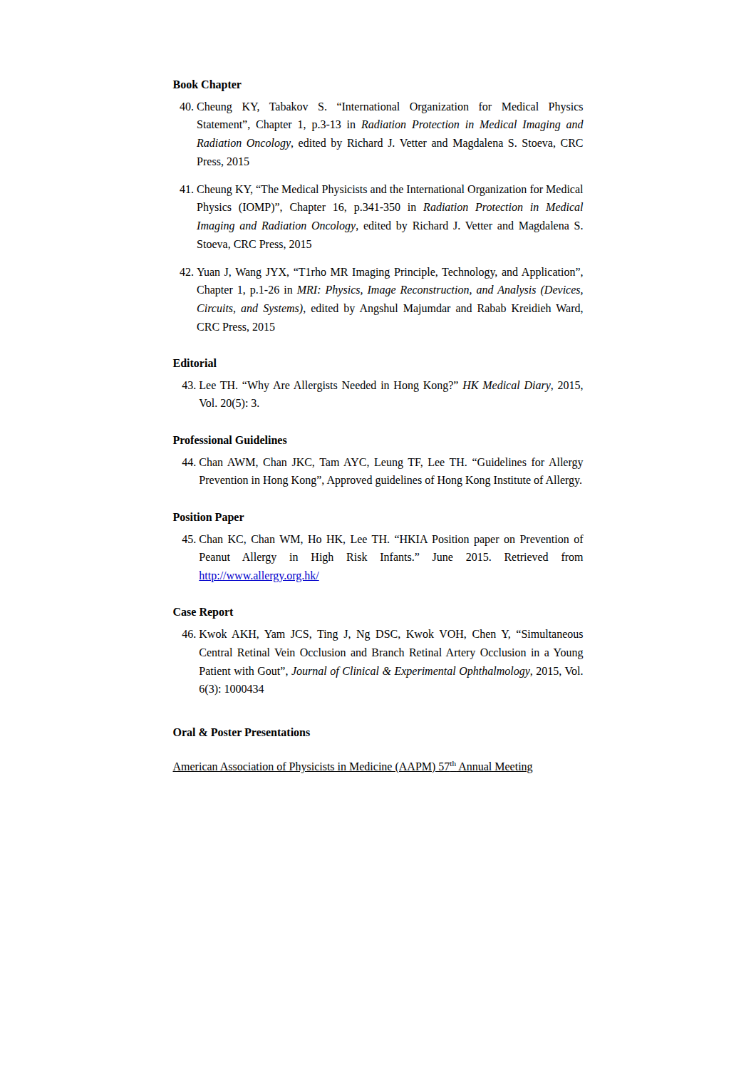Book Chapter
Cheung KY, Tabakov S. “International Organization for Medical Physics Statement”, Chapter 1, p.3-13 in Radiation Protection in Medical Imaging and Radiation Oncology, edited by Richard J. Vetter and Magdalena S. Stoeva, CRC Press, 2015
Cheung KY, “The Medical Physicists and the International Organization for Medical Physics (IOMP)”, Chapter 16, p.341-350 in Radiation Protection in Medical Imaging and Radiation Oncology, edited by Richard J. Vetter and Magdalena S. Stoeva, CRC Press, 2015
Yuan J, Wang JYX, “T1rho MR Imaging Principle, Technology, and Application”, Chapter 1, p.1-26 in MRI: Physics, Image Reconstruction, and Analysis (Devices, Circuits, and Systems), edited by Angshul Majumdar and Rabab Kreidieh Ward, CRC Press, 2015
Editorial
Lee TH. “Why Are Allergists Needed in Hong Kong?” HK Medical Diary, 2015, Vol. 20(5): 3.
Professional Guidelines
Chan AWM, Chan JKC, Tam AYC, Leung TF, Lee TH. “Guidelines for Allergy Prevention in Hong Kong”, Approved guidelines of Hong Kong Institute of Allergy.
Position Paper
Chan KC, Chan WM, Ho HK, Lee TH. “HKIA Position paper on Prevention of Peanut Allergy in High Risk Infants.” June 2015. Retrieved from http://www.allergy.org.hk/
Case Report
Kwok AKH, Yam JCS, Ting J, Ng DSC, Kwok VOH, Chen Y, “Simultaneous Central Retinal Vein Occlusion and Branch Retinal Artery Occlusion in a Young Patient with Gout”, Journal of Clinical & Experimental Ophthalmology, 2015, Vol. 6(3): 1000434
Oral & Poster Presentations
American Association of Physicists in Medicine (AAPM) 57th Annual Meeting